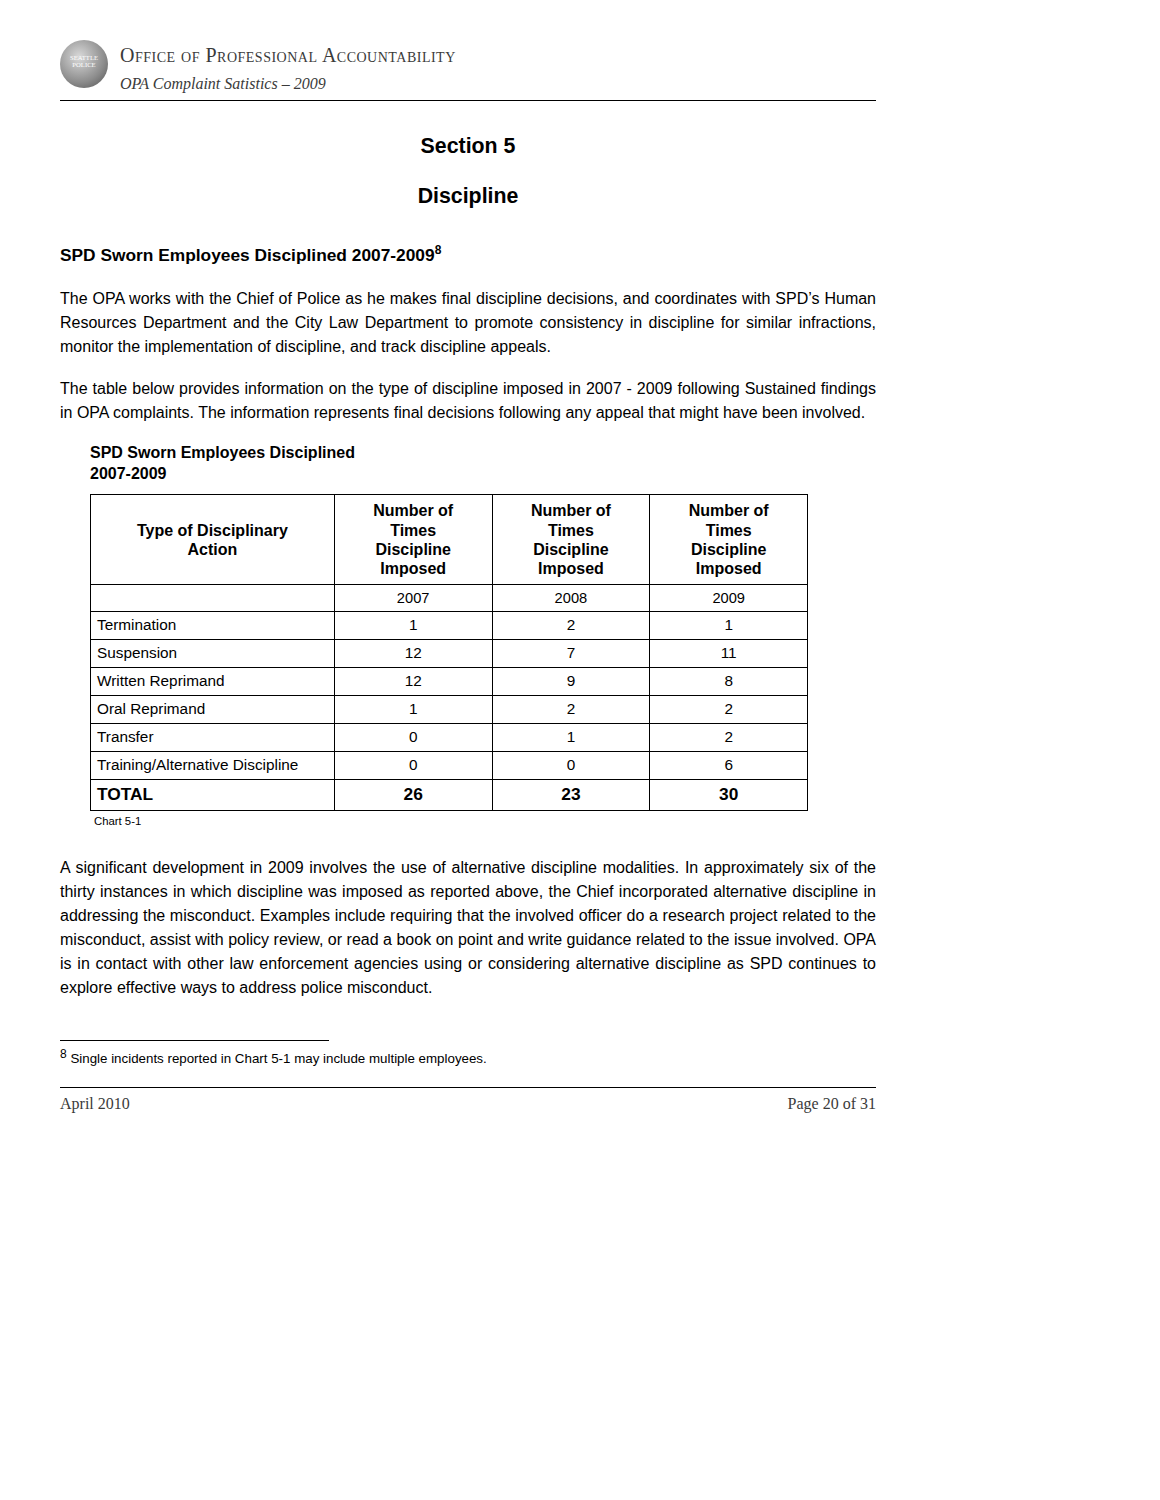SEATTLE
POLICE
Office of Professional Accountability
OPA Complaint Satistics – 2009
Section 5
Discipline
SPD Sworn Employees Disciplined 2007-20098
The OPA works with the Chief of Police as he makes final discipline decisions, and coordinates with SPD’s Human Resources Department and the City Law Department to promote consistency in discipline for similar infractions, monitor the implementation of discipline, and track discipline appeals.
The table below provides information on the type of discipline imposed in 2007 - 2009 following Sustained findings in OPA complaints. The information represents final decisions following any appeal that might have been involved.
SPD Sworn Employees Disciplined
2007-2009
| Type of Disciplinary Action | Number of Times Discipline Imposed | Number of Times Discipline Imposed | Number of Times Discipline Imposed |
| --- | --- | --- | --- |
| | 2007 | 2008 | 2009 |
| Termination | 1 | 2 | 1 |
| Suspension | 12 | 7 | 11 |
| Written Reprimand | 12 | 9 | 8 |
| Oral Reprimand | 1 | 2 | 2 |
| Transfer | 0 | 1 | 2 |
| Training/Alternative Discipline | 0 | 0 | 6 |
| TOTAL | 26 | 23 | 30 |
Chart 5-1
A significant development in 2009 involves the use of alternative discipline modalities. In approximately six of the thirty instances in which discipline was imposed as reported above, the Chief incorporated alternative discipline in addressing the misconduct. Examples include requiring that the involved officer do a research project related to the misconduct, assist with policy review, or read a book on point and write guidance related to the issue involved. OPA is in contact with other law enforcement agencies using or considering alternative discipline as SPD continues to explore effective ways to address police misconduct.
8 Single incidents reported in Chart 5-1 may include multiple employees.
April 2010 Page 20 of 31